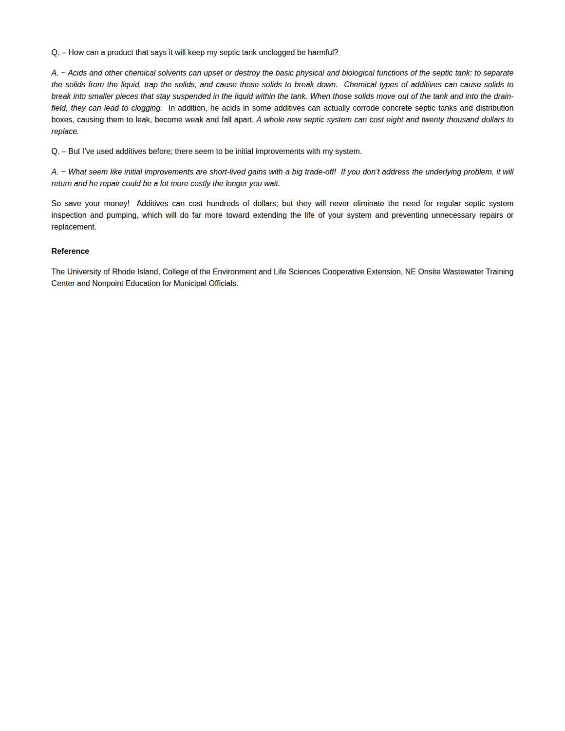Q. – How can a product that says it will keep my septic tank unclogged be harmful?
A. ~ Acids and other chemical solvents can upset or destroy the basic physical and biological functions of the septic tank: to separate the solids from the liquid, trap the solids, and cause those solids to break down. Chemical types of additives can cause solids to break into smaller pieces that stay suspended in the liquid within the tank. When those solids move out of the tank and into the drain-field, they can lead to clogging. In addition, he acids in some additives can actually corrode concrete septic tanks and distribution boxes, causing them to leak, become weak and fall apart. A whole new septic system can cost eight and twenty thousand dollars to replace.
Q. – But I’ve used additives before; there seem to be initial improvements with my system.
A. ~ What seem like initial improvements are short-lived gains with a big trade-off! If you don’t address the underlying problem, it will return and he repair could be a lot more costly the longer you wait.
So save your money! Additives can cost hundreds of dollars; but they will never eliminate the need for regular septic system inspection and pumping, which will do far more toward extending the life of your system and preventing unnecessary repairs or replacement.
Reference
The University of Rhode Island, College of the Environment and Life Sciences Cooperative Extension, NE Onsite Wastewater Training Center and Nonpoint Education for Municipal Officials.